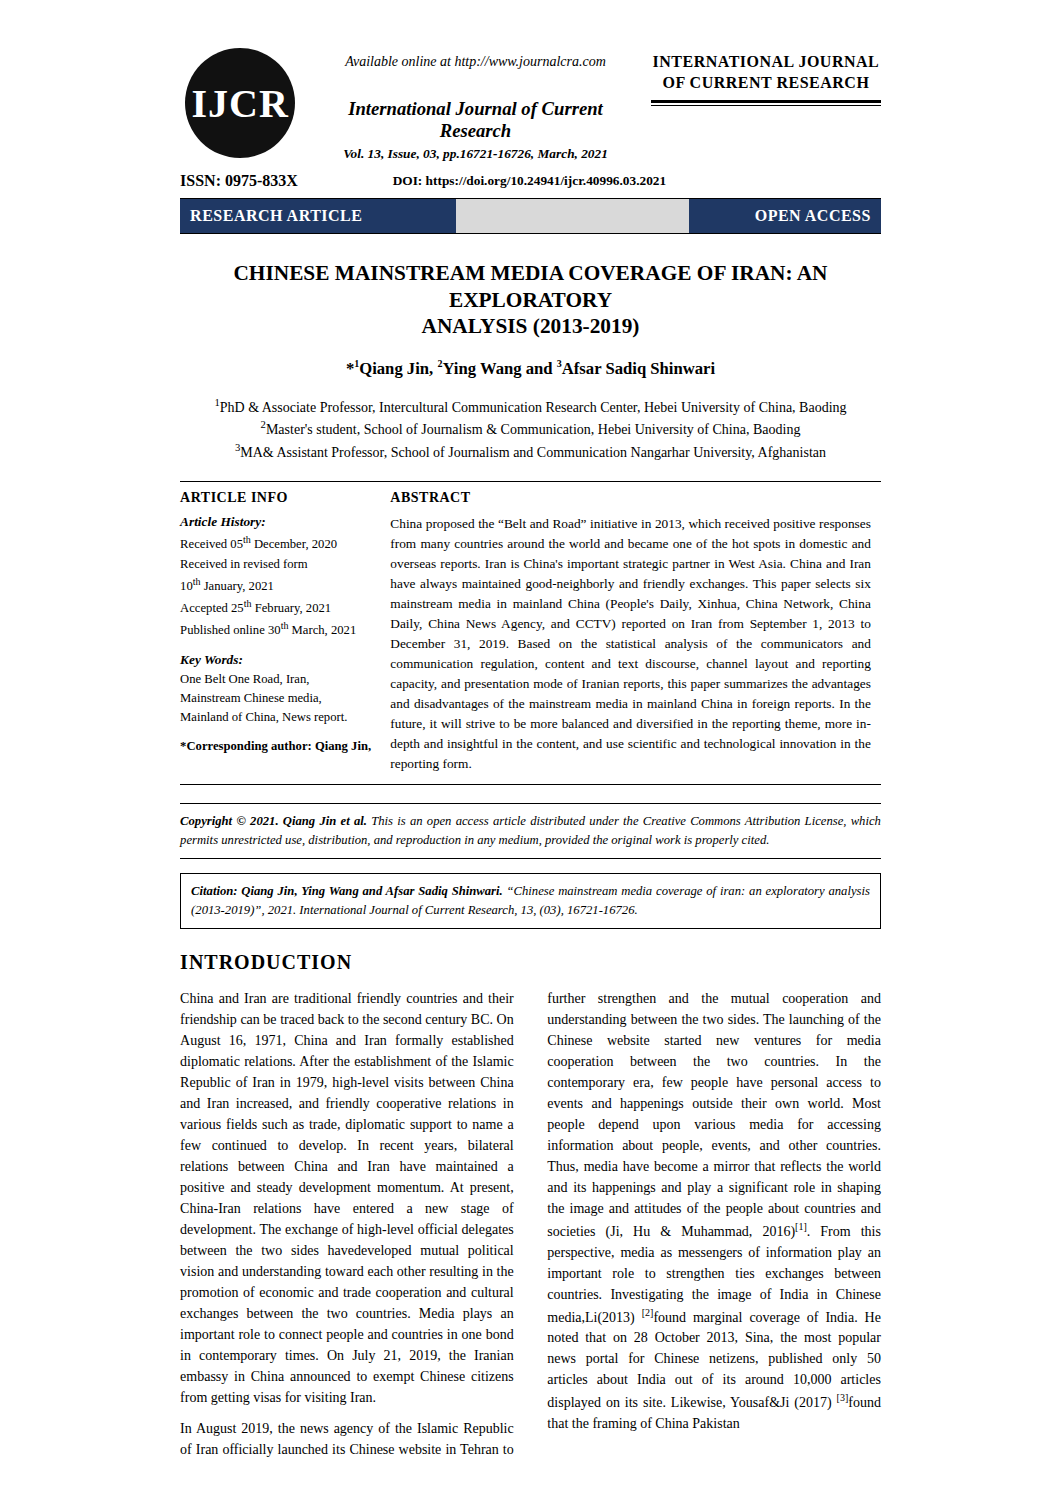IJCR
Available online at http://www.journalcra.com
International Journal of Current Research
Vol. 13, Issue, 03, pp.16721-16726, March, 2021
INTERNATIONAL JOURNAL
OF CURRENT RESEARCH
ISSN: 0975-833X
DOI: https://doi.org/10.24941/ijcr.40996.03.2021
RESEARCH ARTICLE
OPEN ACCESS
CHINESE MAINSTREAM MEDIA COVERAGE OF IRAN: AN EXPLORATORY
ANALYSIS (2013-2019)
*1Qiang Jin, 2Ying Wang and 3Afsar Sadiq Shinwari
1PhD & Associate Professor, Intercultural Communication Research Center, Hebei University of China, Baoding
2Master's student, School of Journalism & Communication, Hebei University of China, Baoding
3MA& Assistant Professor, School of Journalism and Communication Nangarhar University, Afghanistan
| ARTICLE INFO Article History: Received 05 th December, 2020 Received in revised form 10 th January, 2021 Accepted 25 th February, 2021 Published online 30 th March, 2021 Key Words: One Belt One Road, Iran, Mainstream Chinese media, Mainland of China, News report. *Corresponding author: Qiang Jin, | ABSTRACT China proposed the “Belt and Road” initiative in 2013, which received positive responses from many countries around the world and became one of the hot spots in domestic and overseas reports. Iran is China's important strategic partner in West Asia. China and Iran have always maintained good-neighborly and friendly exchanges. This paper selects six mainstream media in mainland China (People's Daily, Xinhua, China Network, China Daily, China News Agency, and CCTV) reported on Iran from September 1, 2013 to December 31, 2019. Based on the statistical analysis of the communicators and communication regulation, content and text discourse, channel layout and reporting capacity, and presentation mode of Iranian reports, this paper summarizes the advantages and disadvantages of the mainstream media in mainland China in foreign reports. In the future, it will strive to be more balanced and diversified in the reporting theme, more in-depth and insightful in the content, and use scientific and technological innovation in the reporting form. |
Copyright © 2021. Qiang Jin et al. This is an open access article distributed under the Creative Commons Attribution License, which permits unrestricted use, distribution, and reproduction in any medium, provided the original work is properly cited.
Citation: Qiang Jin, Ying Wang and Afsar Sadiq Shinwari. “Chinese mainstream media coverage of iran: an exploratory analysis (2013-2019)”, 2021. International Journal of Current Research, 13, (03), 16721-16726.
INTRODUCTION
China and Iran are traditional friendly countries and their friendship can be traced back to the second century BC. On August 16, 1971, China and Iran formally established diplomatic relations. After the establishment of the Islamic Republic of Iran in 1979, high-level visits between China and Iran increased, and friendly cooperative relations in various fields such as trade, diplomatic support to name a few continued to develop. In recent years, bilateral relations between China and Iran have maintained a positive and steady development momentum. At present, China-Iran relations have entered a new stage of development. The exchange of high-level official delegates between the two sides havedeveloped mutual political vision and understanding toward each other resulting in the promotion of economic and trade cooperation and cultural exchanges between the two countries. Media plays an important role to connect people and countries in one bond in contemporary times. On July 21, 2019, the Iranian embassy in China announced to exempt Chinese citizens from getting visas for visiting Iran.
In August 2019, the news agency of the Islamic Republic of Iran officially launched its Chinese website in Tehran to further strengthen and the mutual cooperation and understanding between the two sides. The launching of the Chinese website started new ventures for media cooperation between the two countries. In the contemporary era, few people have personal access to events and happenings outside their own world. Most people depend upon various media for accessing information about people, events, and other countries. Thus, media have become a mirror that reflects the world and its happenings and play a significant role in shaping the image and attitudes of the people about countries and societies (Ji, Hu & Muhammad, 2016)[1]. From this perspective, media as messengers of information play an important role to strengthen ties exchanges between countries. Investigating the image of India in Chinese media,Li(2013) [2]found marginal coverage of India. He noted that on 28 October 2013, Sina, the most popular news portal for Chinese netizens, published only 50 articles about India out of its around 10,000 articles displayed on its site. Likewise, Yousaf&Ji (2017) [3]found that the framing of China Pakistan